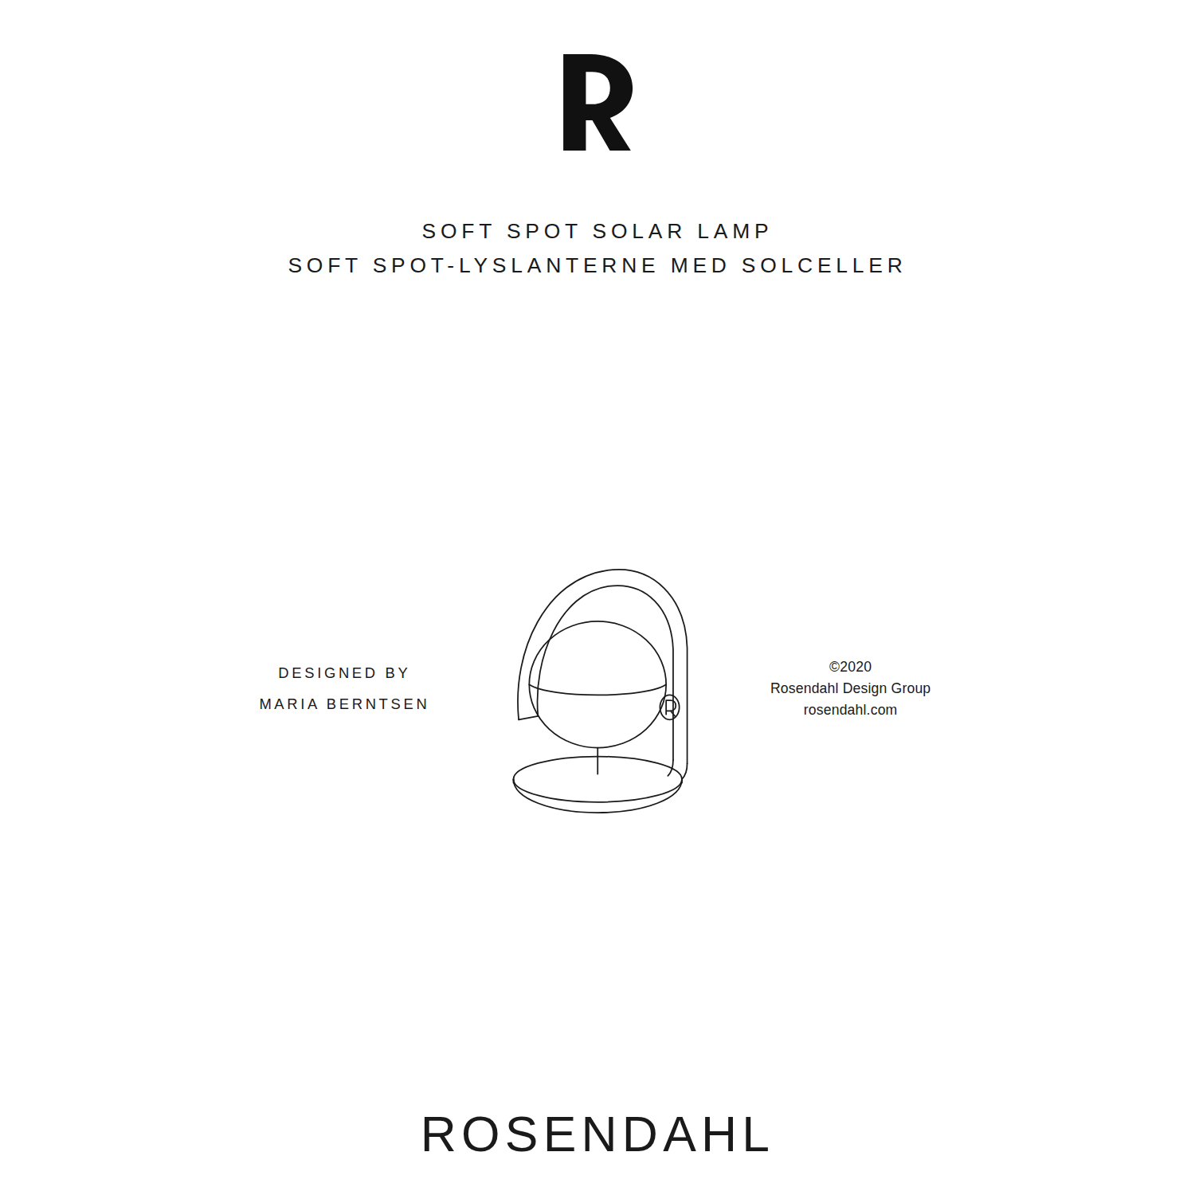Soft Spot Solar Lamp
Soft Spot-lyslanterne med solceller
Designed by Maria Berntsen
©2020 Rosendahl Design Group rosendahl.com
Rosendahl